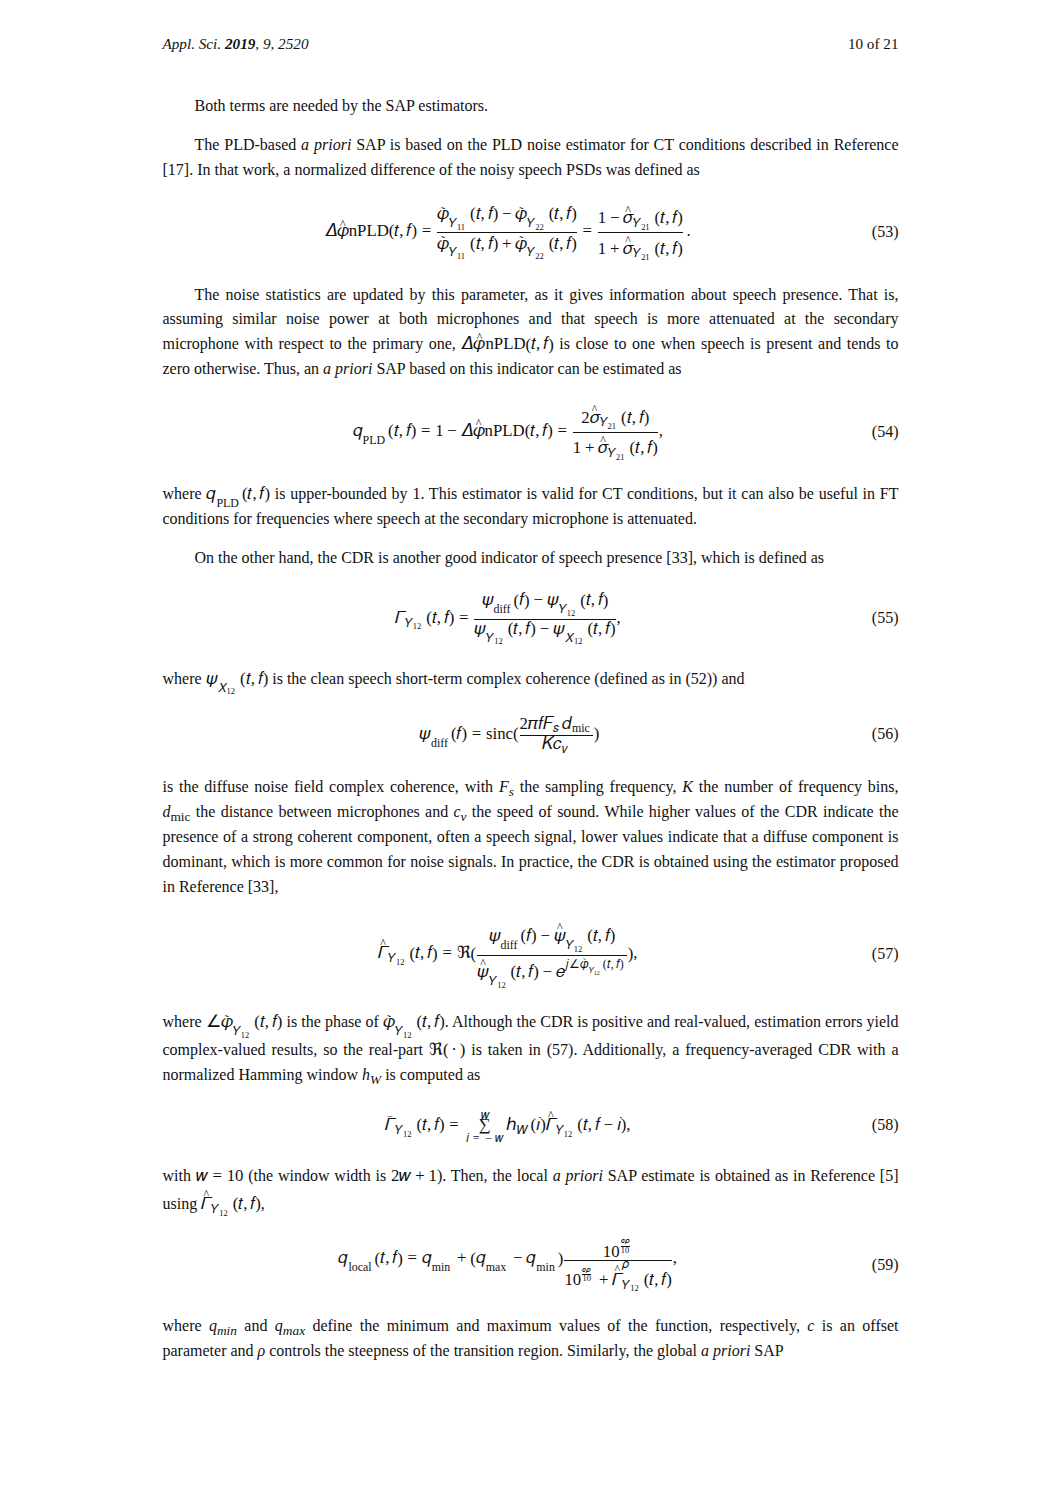Appl. Sci. 2019, 9, 2520 10 of 21
Both terms are needed by the SAP estimators.
The PLD-based a priori SAP is based on the PLD noise estimator for CT conditions described in Reference [17]. In that work, a normalized difference of the noisy speech PSDs was defined as
Δ φ^ nPLD (t,f) = φ˜Y11 (t,f) − φ˜Y22 (t,f) φ˜Y11 (t,f) + φ˜Y22 (t,f) = 1− σ^Y21 (t,f) 1+ σ^Y21 (t,f) .
(53)
The noise statistics are updated by this parameter, as it gives information about speech presence. That is, assuming similar noise power at both microphones and that speech is more attenuated at the secondary microphone with respect to the primary one, Δφ^nPLD(t,f) is close to one when speech is present and tends to zero otherwise. Thus, an a priori SAP based on this indicator can be estimated as
qPLD (t,f) = 1− Δφ^nPLD (t,f) = 2 σ^Y21 (t,f) 1+ σ^Y21 (t,f) ,
(54)
where qPLD(t,f) is upper-bounded by 1. This estimator is valid for CT conditions, but it can also be useful in FT conditions for frequencies where speech at the secondary microphone is attenuated.
On the other hand, the CDR is another good indicator of speech presence [33], which is defined as
ΓY12 (t,f) = ψdiff(f) − ψY12 (t,f) ψY12 (t,f) − ψX12 (t,f) ,
(55)
where ψX12(t,f) is the clean speech short-term complex coherence (defined as in (52)) and
ψdiff (f) = sinc ( 2πfFsdmic Kcv )
(56)
is the diffuse noise field complex coherence, with Fs the sampling frequency, K the number of frequency bins, dmic the distance between microphones and cv the speed of sound. While higher values of the CDR indicate the presence of a strong coherent component, often a speech signal, lower values indicate that a diffuse component is dominant, which is more common for noise signals. In practice, the CDR is obtained using the estimator proposed in Reference [33],
Γ^Y12 (t,f) = ℜ ( ψdiff(f) − ψ^Y12 (t,f) ψ^Y12 (t,f) − ej∠φ˜Y12(t,f) ) ,
(57)
where ∠φ˜Y12(t,f) is the phase of φ˜Y12(t,f). Although the CDR is positive and real-valued, estimation errors yield complex-valued results, so the real-part ℜ(·) is taken in (57). Additionally, a frequency-averaged CDR with a normalized Hamming window hW is computed as
Γ‾Y12 (t,f) = ∑ i=−w w hW(i) Γ^Y12 (t,f−i) ,
(58)
with w=10 (the window width is 2w+1). Then, the local a priori SAP estimate is obtained as in Reference [5] using Γ^Y12(t,f),
qlocal (t,f) = qmin + ( qmax − qmin ) 10cρ10 10cρ10 + Γ^Y12ρ (t,f) ,
(59)
where qmin and qmax define the minimum and maximum values of the function, respectively, c is an offset parameter and ρ controls the steepness of the transition region. Similarly, the global a priori SAP